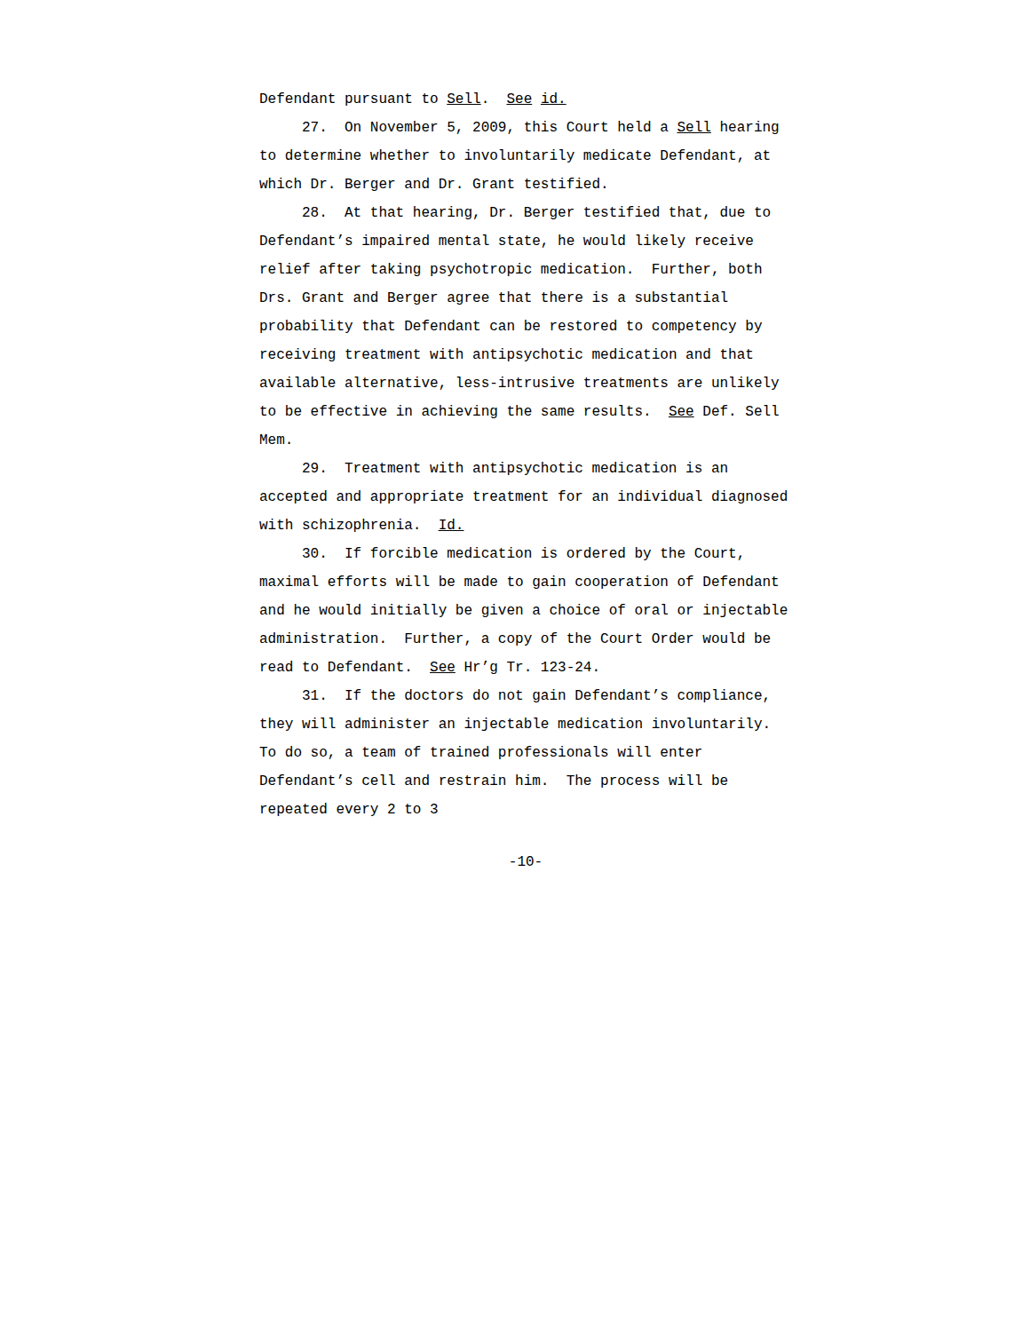Defendant pursuant to Sell. See id.
27. On November 5, 2009, this Court held a Sell hearing to determine whether to involuntarily medicate Defendant, at which Dr. Berger and Dr. Grant testified.
28. At that hearing, Dr. Berger testified that, due to Defendant’s impaired mental state, he would likely receive relief after taking psychotropic medication. Further, both Drs. Grant and Berger agree that there is a substantial probability that Defendant can be restored to competency by receiving treatment with antipsychotic medication and that available alternative, less-intrusive treatments are unlikely to be effective in achieving the same results. See Def. Sell Mem.
29. Treatment with antipsychotic medication is an accepted and appropriate treatment for an individual diagnosed with schizophrenia. Id.
30. If forcible medication is ordered by the Court, maximal efforts will be made to gain cooperation of Defendant and he would initially be given a choice of oral or injectable administration. Further, a copy of the Court Order would be read to Defendant. See Hr’g Tr. 123-24.
31. If the doctors do not gain Defendant’s compliance, they will administer an injectable medication involuntarily. To do so, a team of trained professionals will enter Defendant’s cell and restrain him. The process will be repeated every 2 to 3
-10-